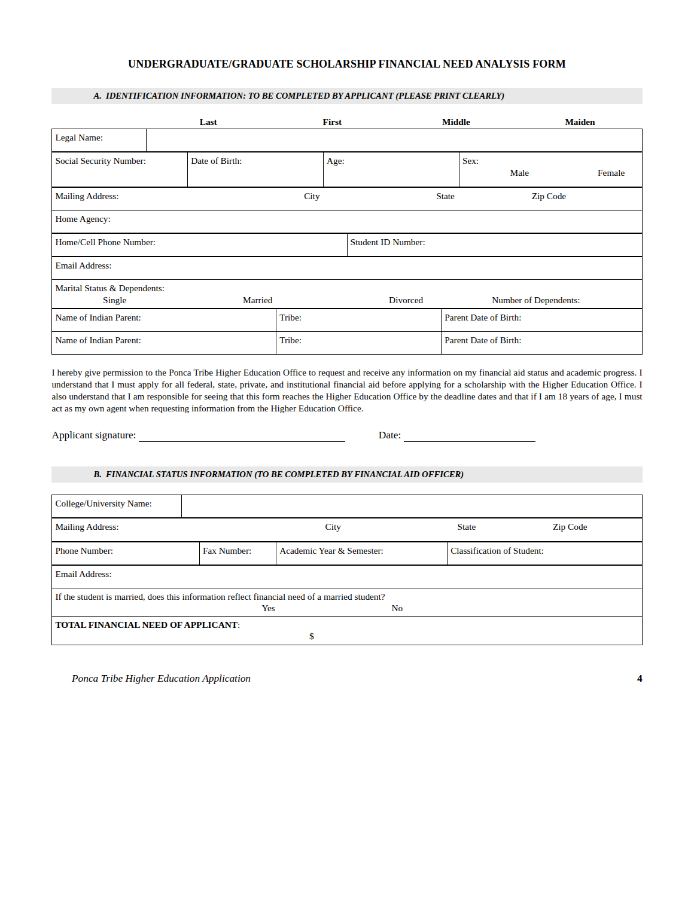UNDERGRADUATE/GRADUATE SCHOLARSHIP FINANCIAL NEED ANALYSIS FORM
A. IDENTIFICATION INFORMATION: TO BE COMPLETED BY APPLICANT (PLEASE PRINT CLEARLY)
| | Last | First | Middle | Maiden |
| Legal Name: | |
| Social Security Number: | Date of Birth: | Age: | Sex: Male Female |
| Mailing Address: City State Zip Code |
| Home Agency: |
| Home/Cell Phone Number: | Student ID Number: |
| Email Address: |
| Marital Status & Dependents: Single Married Divorced Number of Dependents: |
| Name of Indian Parent: | Tribe: | Parent Date of Birth: |
| Name of Indian Parent: | Tribe: | Parent Date of Birth: |
I hereby give permission to the Ponca Tribe Higher Education Office to request and receive any information on my financial aid status and academic progress. I understand that I must apply for all federal, state, private, and institutional financial aid before applying for a scholarship with the Higher Education Office. I also understand that I am responsible for seeing that this form reaches the Higher Education Office by the deadline dates and that if I am 18 years of age, I must act as my own agent when requesting information from the Higher Education Office.
Applicant signature: Date:
B. FINANCIAL STATUS INFORMATION (TO BE COMPLETED BY FINANCIAL AID OFFICER)
| College/University Name: | |
| Mailing Address: City State Zip Code |
| Phone Number: | Fax Number: | Academic Year & Semester: | Classification of Student: |
| Email Address: |
| If the student is married, does this information reflect financial need of a married student? Yes No |
| TOTAL FINANCIAL NEED OF APPLICANT : $ |
Ponca Tribe Higher Education Application 4